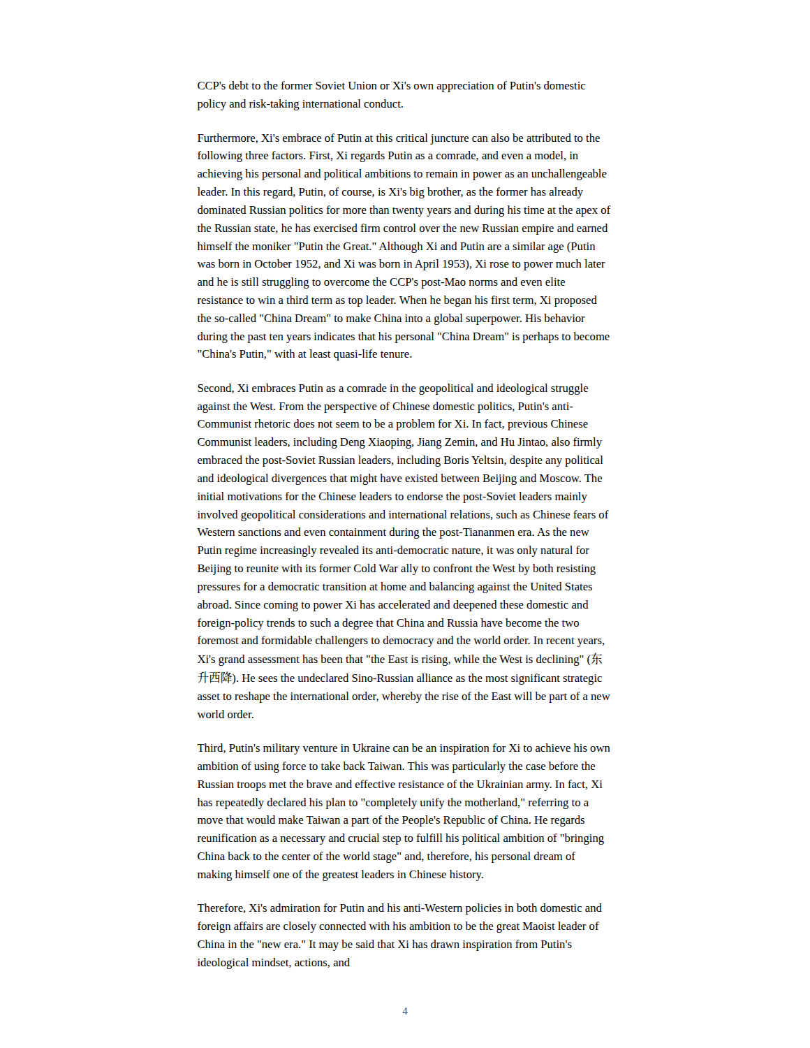CCP's debt to the former Soviet Union or Xi's own appreciation of Putin's domestic policy and risk-taking international conduct.
Furthermore, Xi's embrace of Putin at this critical juncture can also be attributed to the following three factors. First, Xi regards Putin as a comrade, and even a model, in achieving his personal and political ambitions to remain in power as an unchallengeable leader. In this regard, Putin, of course, is Xi's big brother, as the former has already dominated Russian politics for more than twenty years and during his time at the apex of the Russian state, he has exercised firm control over the new Russian empire and earned himself the moniker "Putin the Great." Although Xi and Putin are a similar age (Putin was born in October 1952, and Xi was born in April 1953), Xi rose to power much later and he is still struggling to overcome the CCP's post-Mao norms and even elite resistance to win a third term as top leader. When he began his first term, Xi proposed the so-called "China Dream" to make China into a global superpower. His behavior during the past ten years indicates that his personal "China Dream" is perhaps to become "China's Putin," with at least quasi-life tenure.
Second, Xi embraces Putin as a comrade in the geopolitical and ideological struggle against the West. From the perspective of Chinese domestic politics, Putin's anti-Communist rhetoric does not seem to be a problem for Xi. In fact, previous Chinese Communist leaders, including Deng Xiaoping, Jiang Zemin, and Hu Jintao, also firmly embraced the post-Soviet Russian leaders, including Boris Yeltsin, despite any political and ideological divergences that might have existed between Beijing and Moscow. The initial motivations for the Chinese leaders to endorse the post-Soviet leaders mainly involved geopolitical considerations and international relations, such as Chinese fears of Western sanctions and even containment during the post-Tiananmen era. As the new Putin regime increasingly revealed its anti-democratic nature, it was only natural for Beijing to reunite with its former Cold War ally to confront the West by both resisting pressures for a democratic transition at home and balancing against the United States abroad. Since coming to power Xi has accelerated and deepened these domestic and foreign-policy trends to such a degree that China and Russia have become the two foremost and formidable challengers to democracy and the world order. In recent years, Xi's grand assessment has been that "the East is rising, while the West is declining" (东升西降). He sees the undeclared Sino-Russian alliance as the most significant strategic asset to reshape the international order, whereby the rise of the East will be part of a new world order.
Third, Putin's military venture in Ukraine can be an inspiration for Xi to achieve his own ambition of using force to take back Taiwan. This was particularly the case before the Russian troops met the brave and effective resistance of the Ukrainian army. In fact, Xi has repeatedly declared his plan to "completely unify the motherland," referring to a move that would make Taiwan a part of the People's Republic of China. He regards reunification as a necessary and crucial step to fulfill his political ambition of "bringing China back to the center of the world stage" and, therefore, his personal dream of making himself one of the greatest leaders in Chinese history.
Therefore, Xi's admiration for Putin and his anti-Western policies in both domestic and foreign affairs are closely connected with his ambition to be the great Maoist leader of China in the "new era." It may be said that Xi has drawn inspiration from Putin's ideological mindset, actions, and
4